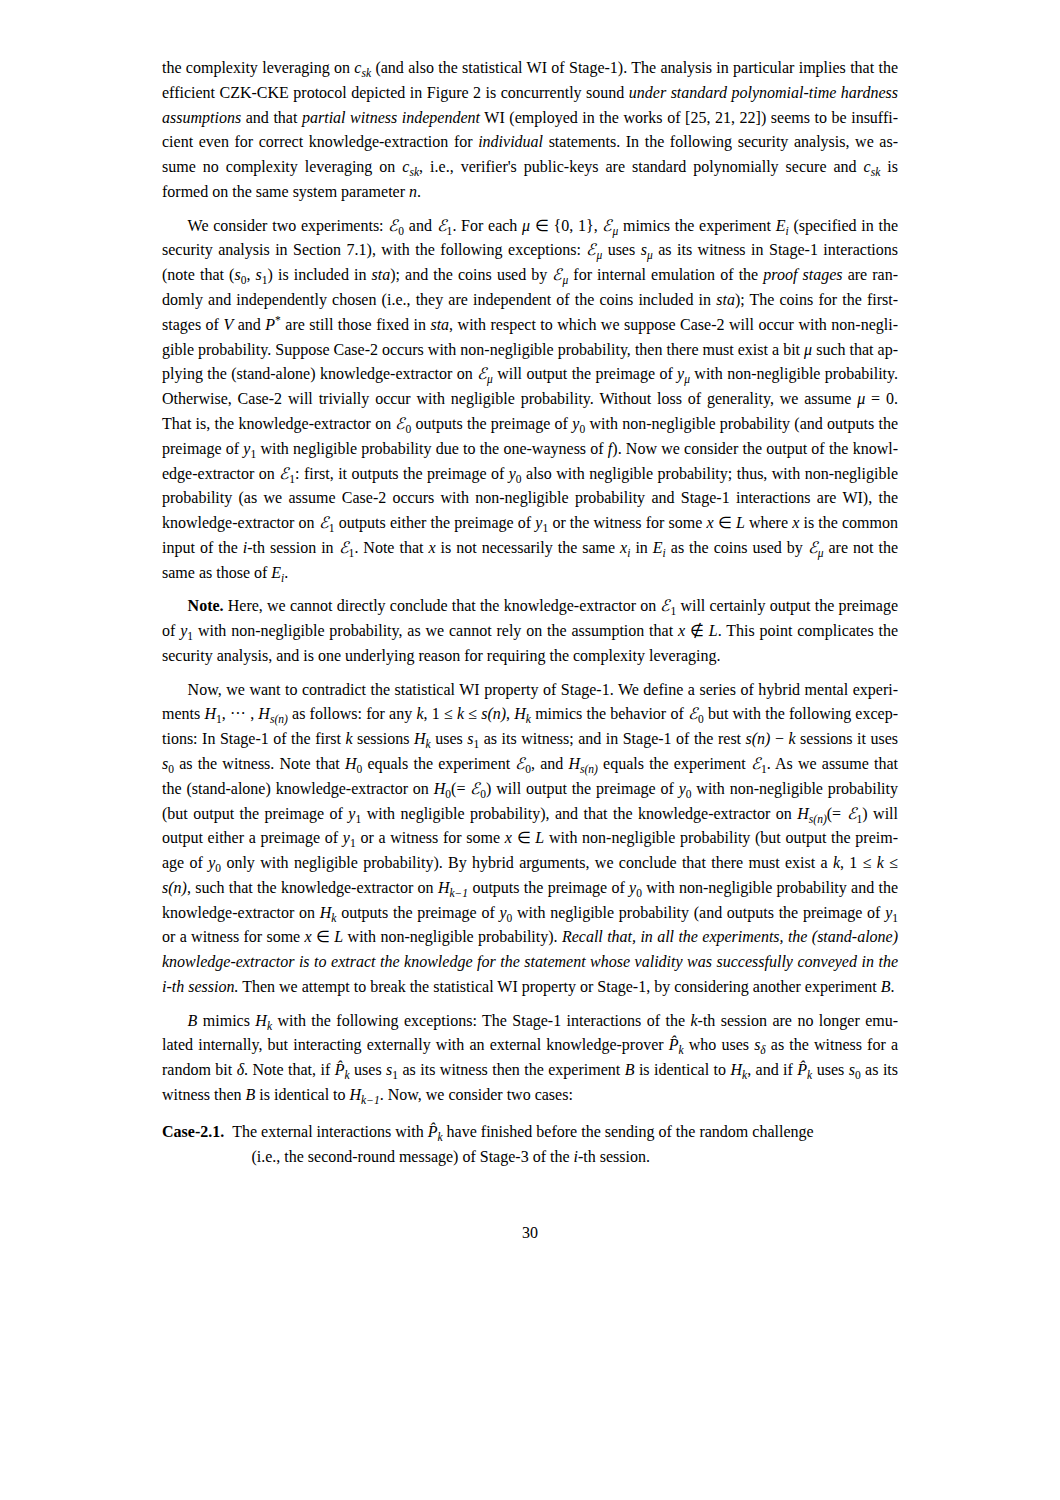the complexity leveraging on csk (and also the statistical WI of Stage-1). The analysis in particular implies that the efficient CZK-CKE protocol depicted in Figure 2 is concurrently sound under standard polynomial-time hardness assumptions and that partial witness independent WI (employed in the works of [25, 21, 22]) seems to be insufficient even for correct knowledge-extraction for individual statements. In the following security analysis, we assume no complexity leveraging on csk, i.e., verifier's public-keys are standard polynomially secure and csk is formed on the same system parameter n.
We consider two experiments: ℰ0 and ℰ1. For each μ ∈ {0, 1}, ℰμ mimics the experiment Ei (specified in the security analysis in Section 7.1), with the following exceptions: ℰμ uses sμ as its witness in Stage-1 interactions (note that (s0, s1) is included in sta); and the coins used by ℰμ for internal emulation of the proof stages are randomly and independently chosen (i.e., they are independent of the coins included in sta); The coins for the first-stages of V and P* are still those fixed in sta, with respect to which we suppose Case-2 will occur with non-negligible probability. Suppose Case-2 occurs with non-negligible probability, then there must exist a bit μ such that applying the (stand-alone) knowledge-extractor on ℰμ will output the preimage of yμ with non-negligible probability. Otherwise, Case-2 will trivially occur with negligible probability. Without loss of generality, we assume μ = 0. That is, the knowledge-extractor on ℰ0 outputs the preimage of y0 with non-negligible probability (and outputs the preimage of y1 with negligible probability due to the one-wayness of f). Now we consider the output of the knowledge-extractor on ℰ1: first, it outputs the preimage of y0 also with negligible probability; thus, with non-negligible probability (as we assume Case-2 occurs with non-negligible probability and Stage-1 interactions are WI), the knowledge-extractor on ℰ1 outputs either the preimage of y1 or the witness for some x ∈ L where x is the common input of the i-th session in ℰ1. Note that x is not necessarily the same xi in Ei as the coins used by ℰμ are not the same as those of Ei.
Note. Here, we cannot directly conclude that the knowledge-extractor on ℰ1 will certainly output the preimage of y1 with non-negligible probability, as we cannot rely on the assumption that x ∉ L. This point complicates the security analysis, and is one underlying reason for requiring the complexity leveraging.
Now, we want to contradict the statistical WI property of Stage-1. We define a series of hybrid mental experiments H1, ··· , Hs(n) as follows: for any k, 1 ≤ k ≤ s(n), Hk mimics the behavior of ℰ0 but with the following exceptions: In Stage-1 of the first k sessions Hk uses s1 as its witness; and in Stage-1 of the rest s(n) − k sessions it uses s0 as the witness. Note that H0 equals the experiment ℰ0, and Hs(n) equals the experiment ℰ1. As we assume that the (stand-alone) knowledge-extractor on H0(= ℰ0) will output the preimage of y0 with non-negligible probability (but output the preimage of y1 with negligible probability), and that the knowledge-extractor on Hs(n)(= ℰ1) will output either a preimage of y1 or a witness for some x ∈ L with non-negligible probability (but output the preimage of y0 only with negligible probability). By hybrid arguments, we conclude that there must exist a k, 1 ≤ k ≤ s(n), such that the knowledge-extractor on Hk−1 outputs the preimage of y0 with non-negligible probability and the knowledge-extractor on Hk outputs the preimage of y0 with negligible probability (and outputs the preimage of y1 or a witness for some x ∈ L with non-negligible probability). Recall that, in all the experiments, the (stand-alone) knowledge-extractor is to extract the knowledge for the statement whose validity was successfully conveyed in the i-th session. Then we attempt to break the statistical WI property or Stage-1, by considering another experiment B.
B mimics Hk with the following exceptions: The Stage-1 interactions of the k-th session are no longer emulated internally, but interacting externally with an external knowledge-prover P̂k who uses sδ as the witness for a random bit δ. Note that, if P̂k uses s1 as its witness then the experiment B is identical to Hk, and if P̂k uses s0 as its witness then B is identical to Hk−1. Now, we consider two cases:
Case-2.1.
The external interactions with P̂k have finished before the sending of the random challenge (i.e., the second-round message) of Stage-3 of the i-th session.
30